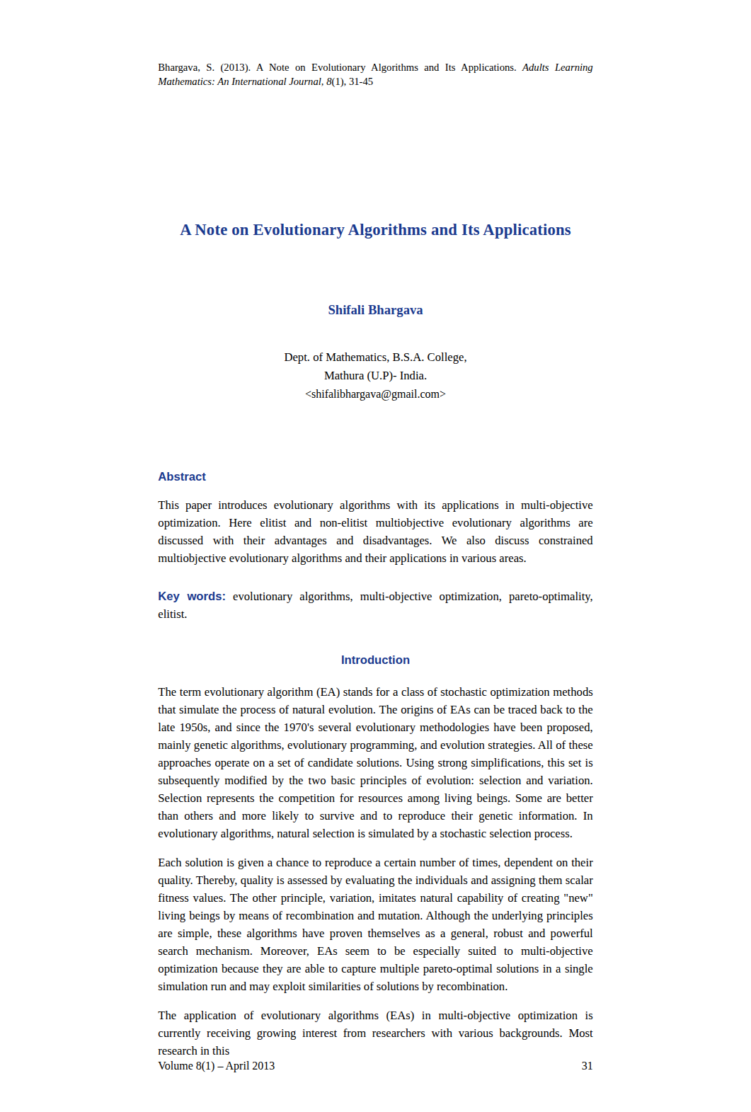Bhargava, S. (2013). A Note on Evolutionary Algorithms and Its Applications. Adults Learning Mathematics: An International Journal, 8(1), 31-45
A Note on Evolutionary Algorithms and Its Applications
Shifali Bhargava
Dept. of Mathematics, B.S.A. College,
Mathura (U.P)- India.
<shifalibhargava@gmail.com>
Abstract
This paper introduces evolutionary algorithms with its applications in multi-objective optimization. Here elitist and non-elitist multiobjective evolutionary algorithms are discussed with their advantages and disadvantages. We also discuss constrained multiobjective evolutionary algorithms and their applications in various areas.
Key words: evolutionary algorithms, multi-objective optimization, pareto-optimality, elitist.
Introduction
The term evolutionary algorithm (EA) stands for a class of stochastic optimization methods that simulate the process of natural evolution. The origins of EAs can be traced back to the late 1950s, and since the 1970's several evolutionary methodologies have been proposed, mainly genetic algorithms, evolutionary programming, and evolution strategies. All of these approaches operate on a set of candidate solutions. Using strong simplifications, this set is subsequently modified by the two basic principles of evolution: selection and variation. Selection represents the competition for resources among living beings. Some are better than others and more likely to survive and to reproduce their genetic information. In evolutionary algorithms, natural selection is simulated by a stochastic selection process.
Each solution is given a chance to reproduce a certain number of times, dependent on their quality. Thereby, quality is assessed by evaluating the individuals and assigning them scalar fitness values. The other principle, variation, imitates natural capability of creating "new" living beings by means of recombination and mutation. Although the underlying principles are simple, these algorithms have proven themselves as a general, robust and powerful search mechanism. Moreover, EAs seem to be especially suited to multi-objective optimization because they are able to capture multiple pareto-optimal solutions in a single simulation run and may exploit similarities of solutions by recombination.
The application of evolutionary algorithms (EAs) in multi-objective optimization is currently receiving growing interest from researchers with various backgrounds. Most research in this
Volume 8(1) – April 2013 31